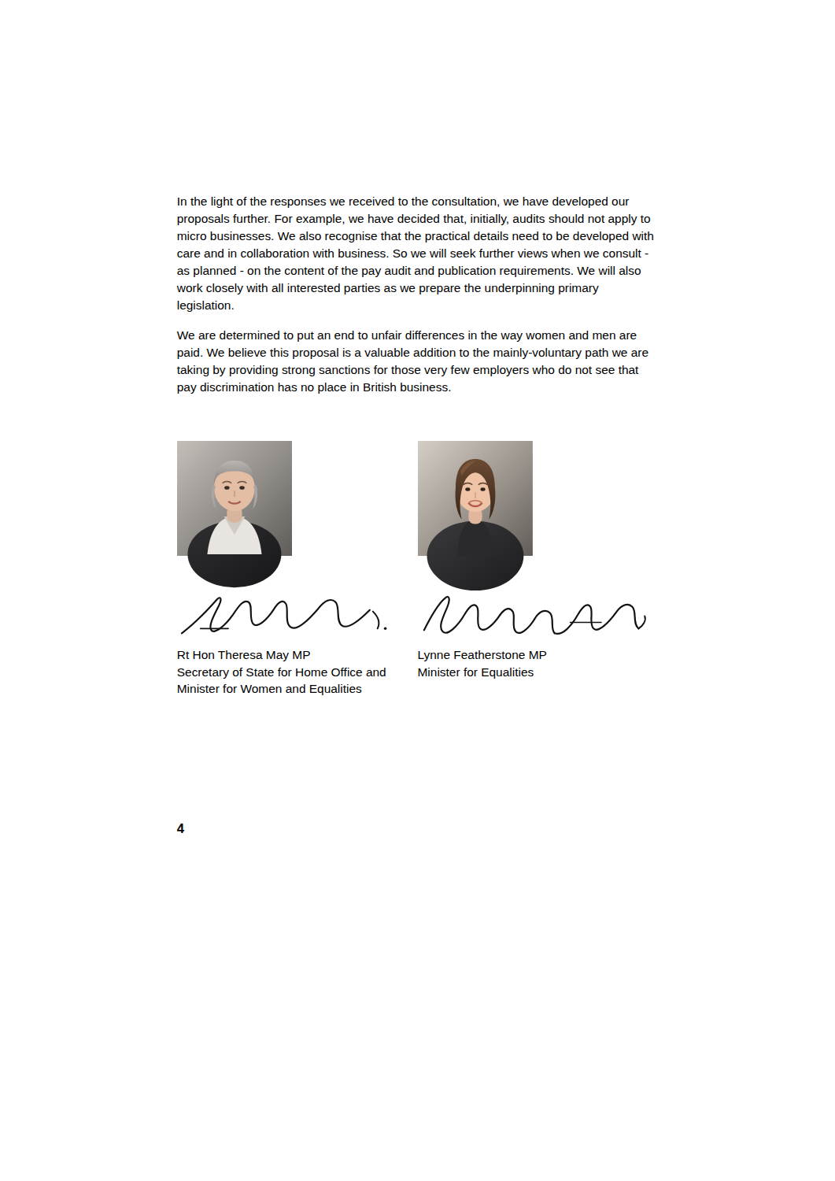In the light of the responses we received to the consultation, we have developed our proposals further. For example, we have decided that, initially, audits should not apply to micro businesses. We also recognise that the practical details need to be developed with care and in collaboration with business. So we will seek further views when we consult - as planned - on the content of the pay audit and publication requirements. We will also work closely with all interested parties as we prepare the underpinning primary legislation.
We are determined to put an end to unfair differences in the way women and men are paid. We believe this proposal is a valuable addition to the mainly-voluntary path we are taking by providing strong sanctions for those very few employers who do not see that pay discrimination has no place in British business.
Rt Hon Theresa May MP
Secretary of State for Home Office and
Minister for Women and Equalities
Lynne Featherstone MP
Minister for Equalities
4